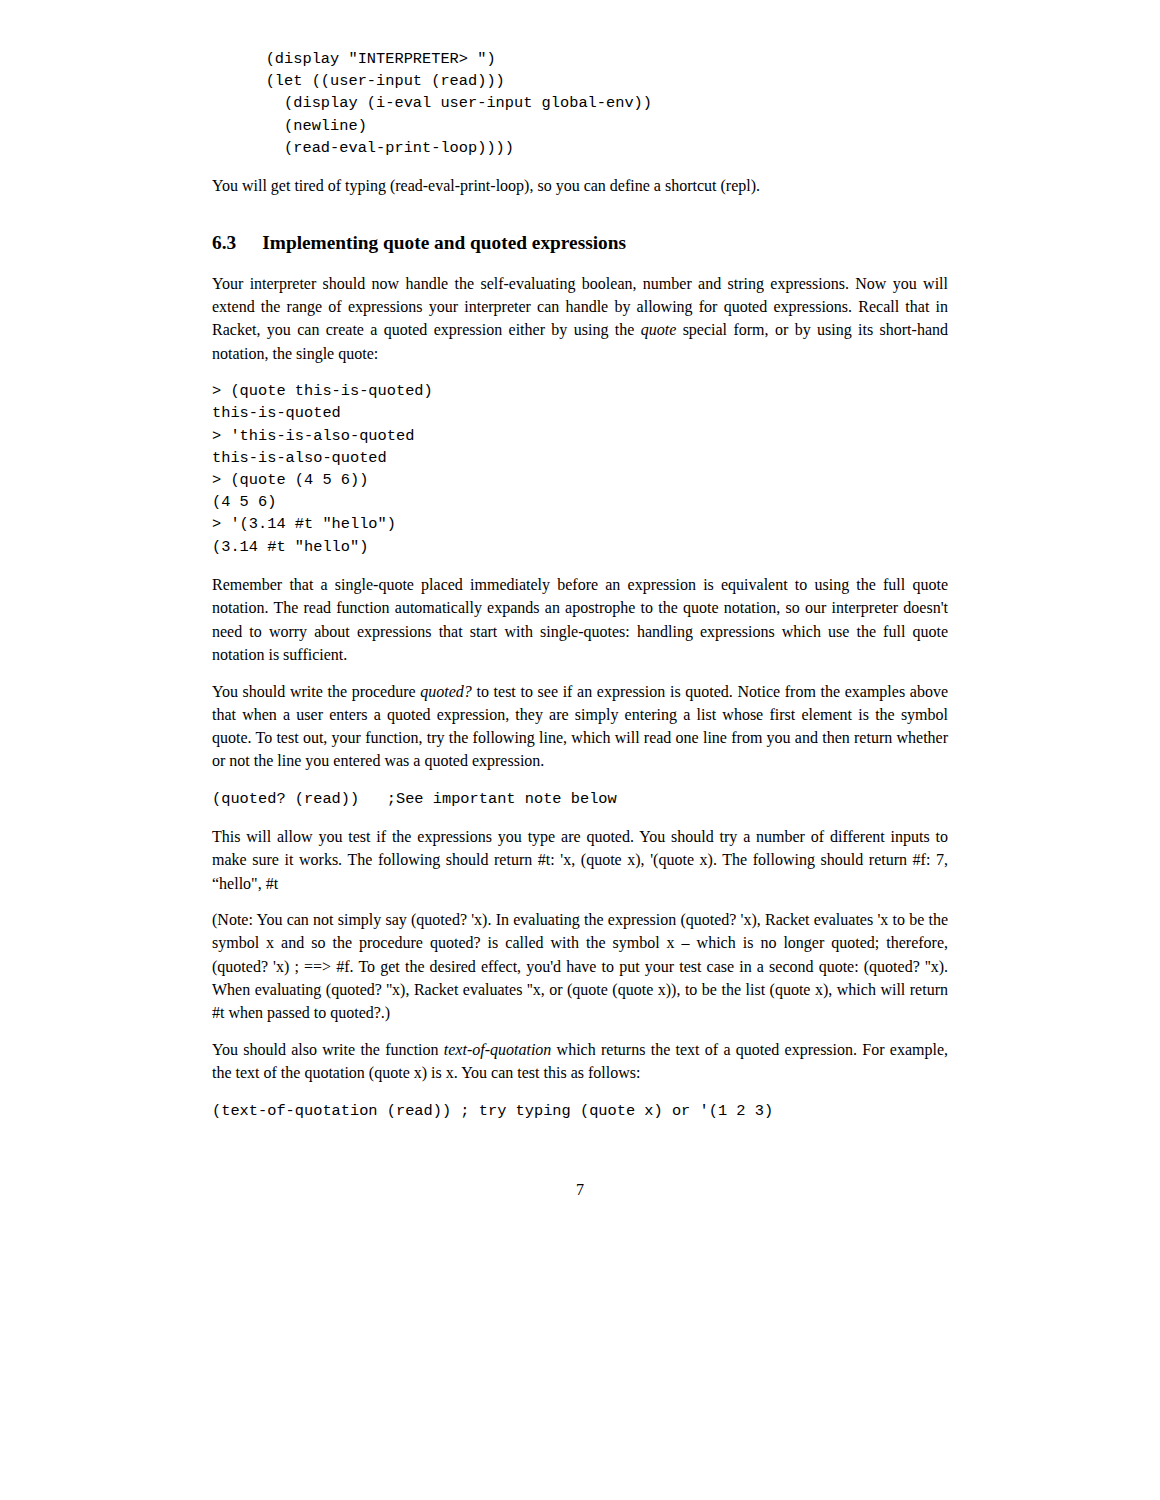(display "INTERPRETER> ")
(let ((user-input (read)))
  (display (i-eval user-input global-env))
  (newline)
  (read-eval-print-loop))))
You will get tired of typing (read-eval-print-loop), so you can define a shortcut (repl).
6.3 Implementing quote and quoted expressions
Your interpreter should now handle the self-evaluating boolean, number and string expressions. Now you will extend the range of expressions your interpreter can handle by allowing for quoted expressions. Recall that in Racket, you can create a quoted expression either by using the quote special form, or by using its short-hand notation, the single quote:
> (quote this-is-quoted)
this-is-quoted
> 'this-is-also-quoted
this-is-also-quoted
> (quote (4 5 6))
(4 5 6)
> '(3.14 #t "hello")
(3.14 #t "hello")
Remember that a single-quote placed immediately before an expression is equivalent to using the full quote notation. The read function automatically expands an apostrophe to the quote notation, so our interpreter doesn't need to worry about expressions that start with single-quotes: handling expressions which use the full quote notation is sufficient.
You should write the procedure quoted? to test to see if an expression is quoted. Notice from the examples above that when a user enters a quoted expression, they are simply entering a list whose first element is the symbol quote. To test out, your function, try the following line, which will read one line from you and then return whether or not the line you entered was a quoted expression.
(quoted? (read))   ;See important note below
This will allow you test if the expressions you type are quoted. You should try a number of different inputs to make sure it works. The following should return #t: 'x, (quote x), '(quote x). The following should return #f: 7, “hello", #t
(Note: You can not simply say (quoted? 'x). In evaluating the expression (quoted? 'x), Racket evaluates 'x to be the symbol x and so the procedure quoted? is called with the symbol x – which is no longer quoted; therefore, (quoted? 'x) ; ==> #f. To get the desired effect, you'd have to put your test case in a second quote: (quoted? ''x). When evaluating (quoted? ''x), Racket evaluates ''x, or (quote (quote x)), to be the list (quote x), which will return #t when passed to quoted?.)
You should also write the function text-of-quotation which returns the text of a quoted expression. For example, the text of the quotation (quote x) is x. You can test this as follows:
(text-of-quotation (read)) ; try typing (quote x) or '(1 2 3)
7